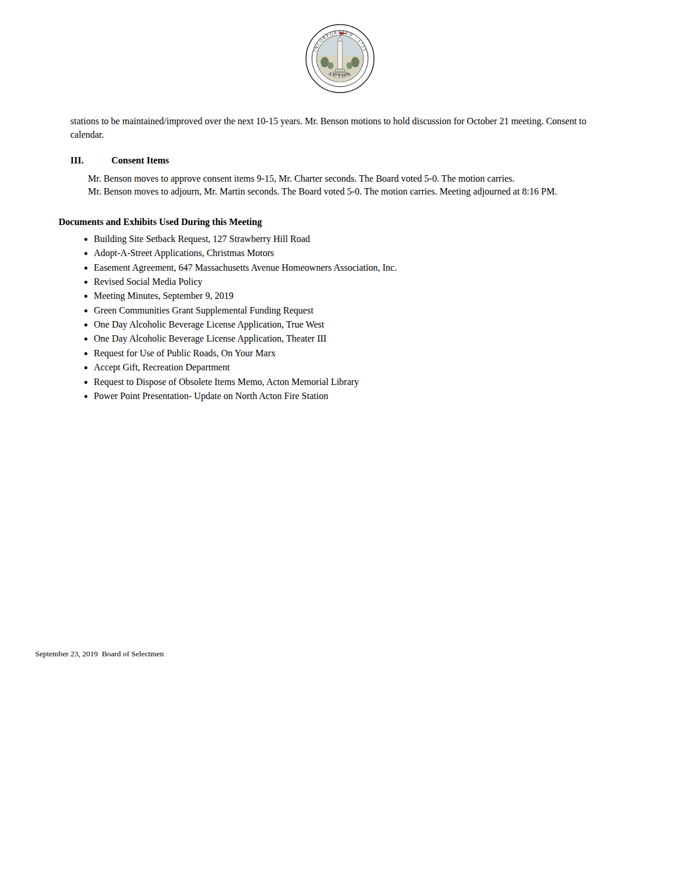INCORPORATED · 1735 ACTON
stations to be maintained/improved over the next 10-15 years. Mr. Benson motions to hold discussion for October 21 meeting. Consent to calendar.
III. Consent Items
Mr. Benson moves to approve consent items 9-15, Mr. Charter seconds. The Board voted 5-0. The motion carries.
Mr. Benson moves to adjourn, Mr. Martin seconds. The Board voted 5-0. The motion carries. Meeting adjourned at 8:16 PM.
Documents and Exhibits Used During this Meeting
Building Site Setback Request, 127 Strawberry Hill Road
Adopt-A-Street Applications, Christmas Motors
Easement Agreement, 647 Massachusetts Avenue Homeowners Association, Inc.
Revised Social Media Policy
Meeting Minutes, September 9, 2019
Green Communities Grant Supplemental Funding Request
One Day Alcoholic Beverage License Application, True West
One Day Alcoholic Beverage License Application, Theater III
Request for Use of Public Roads, On Your Marx
Accept Gift, Recreation Department
Request to Dispose of Obsolete Items Memo, Acton Memorial Library
Power Point Presentation- Update on North Acton Fire Station
September 23, 2019 Board of Selectmen